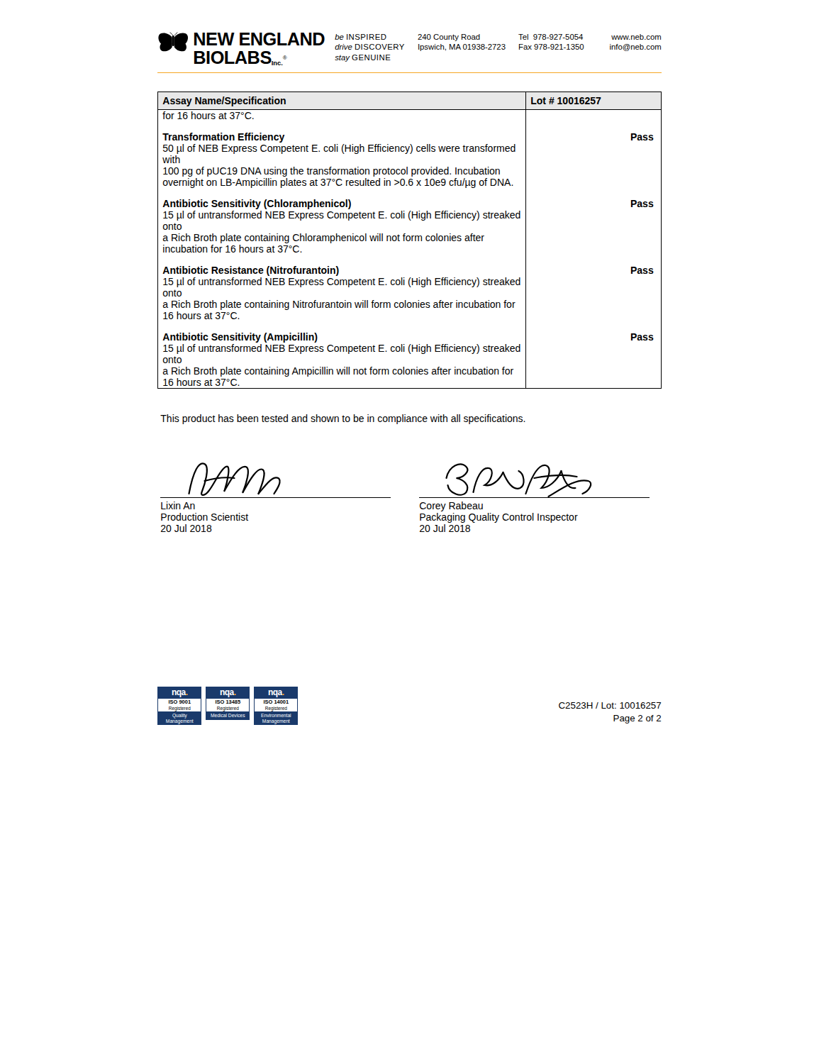NEW ENGLAND
BIOLABS Inc.®
be INSPIRED
drive DISCOVERY
stay GENUINE
240 County Road
Ipswich, MA 01938-2723
Tel 978-927-5054
Fax 978-921-1350
www.neb.com
info@neb.com
| Assay Name/Specification | Lot # 10016257 |
| --- | --- |
| for 16 hours at 37°C. | |
| Transformation Efficiency 50 µl of NEB Express Competent E. coli (High Efficiency) cells were transformed with 100 pg of pUC19 DNA using the transformation protocol provided. Incubation overnight on LB-Ampicillin plates at 37°C resulted in >0.6 x 10e9 cfu/µg of DNA. | Pass |
| Antibiotic Sensitivity (Chloramphenicol) 15 µl of untransformed NEB Express Competent E. coli (High Efficiency) streaked onto a Rich Broth plate containing Chloramphenicol will not form colonies after incubation for 16 hours at 37°C. | Pass |
| Antibiotic Resistance (Nitrofurantoin) 15 µl of untransformed NEB Express Competent E. coli (High Efficiency) streaked onto a Rich Broth plate containing Nitrofurantoin will form colonies after incubation for 16 hours at 37°C. | Pass |
| Antibiotic Sensitivity (Ampicillin) 15 µl of untransformed NEB Express Competent E. coli (High Efficiency) streaked onto a Rich Broth plate containing Ampicillin will not form colonies after incubation for 16 hours at 37°C. | Pass |
This product has been tested and shown to be in compliance with all specifications.
Lixin An
Production Scientist
20 Jul 2018
Corey Rabeau
Packaging Quality Control Inspector
20 Jul 2018
nqa.
ISO 9001Registered
Quality
Management
nqa.
ISO 13485Registered
Medical Devices
nqa.
ISO 14001Registered
Environmental
Management
C2523H / Lot: 10016257
Page 2 of 2